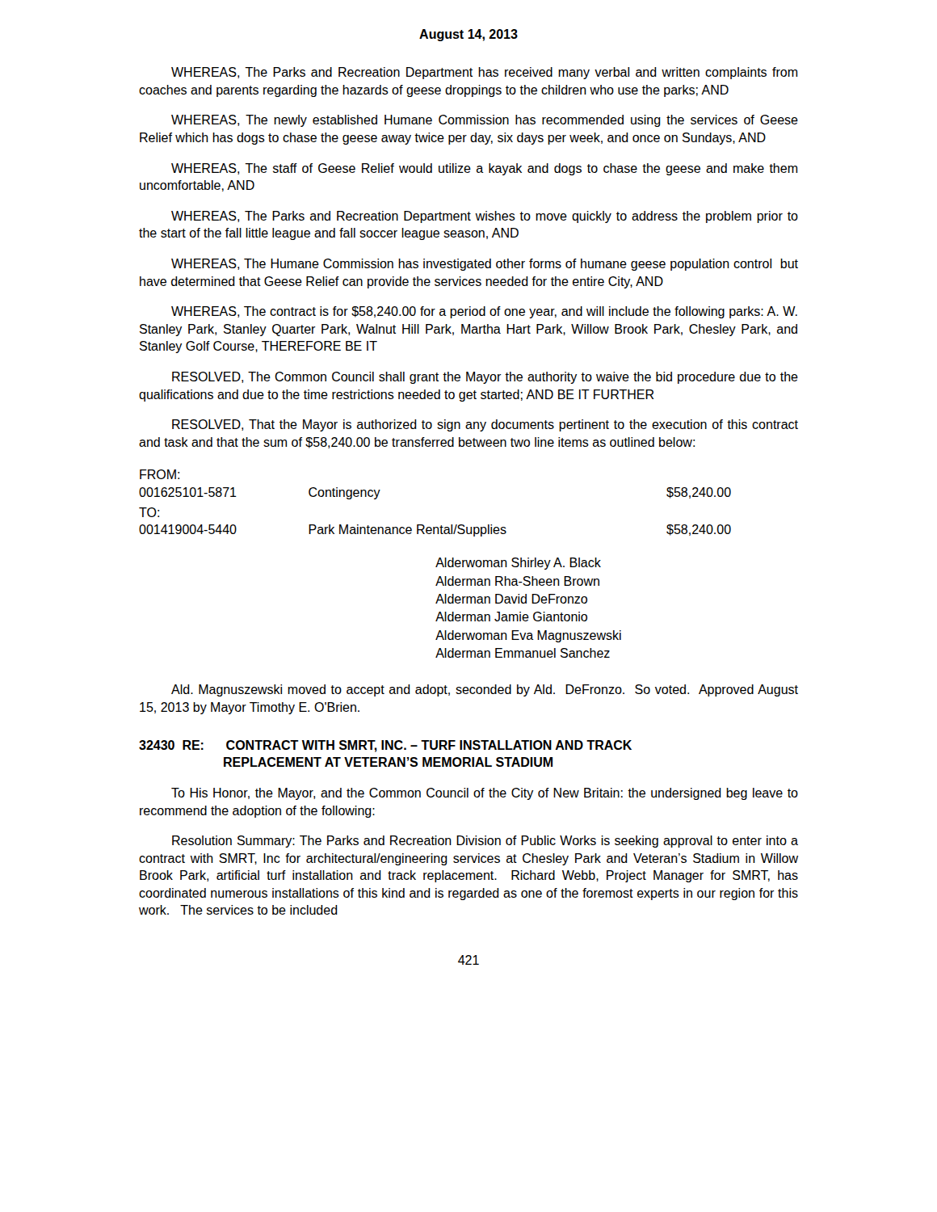August 14, 2013
WHEREAS, The Parks and Recreation Department has received many verbal and written complaints from coaches and parents regarding the hazards of geese droppings to the children who use the parks; AND
WHEREAS, The newly established Humane Commission has recommended using the services of Geese Relief which has dogs to chase the geese away twice per day, six days per week, and once on Sundays, AND
WHEREAS, The staff of Geese Relief would utilize a kayak and dogs to chase the geese and make them uncomfortable, AND
WHEREAS, The Parks and Recreation Department wishes to move quickly to address the problem prior to the start of the fall little league and fall soccer league season, AND
WHEREAS, The Humane Commission has investigated other forms of humane geese population control but have determined that Geese Relief can provide the services needed for the entire City, AND
WHEREAS, The contract is for $58,240.00 for a period of one year, and will include the following parks: A. W. Stanley Park, Stanley Quarter Park, Walnut Hill Park, Martha Hart Park, Willow Brook Park, Chesley Park, and Stanley Golf Course, THEREFORE BE IT
RESOLVED, The Common Council shall grant the Mayor the authority to waive the bid procedure due to the qualifications and due to the time restrictions needed to get started; AND BE IT FURTHER
RESOLVED, That the Mayor is authorized to sign any documents pertinent to the execution of this contract and task and that the sum of $58,240.00 be transferred between two line items as outlined below:
| FROM: |
| 001625101-5871 | Contingency | $58,240.00 |
| TO: |
| 001419004-5440 | Park Maintenance Rental/Supplies | $58,240.00 |
Alderwoman Shirley A. Black
Alderman Rha-Sheen Brown
Alderman David DeFronzo
Alderman Jamie Giantonio
Alderwoman Eva Magnuszewski
Alderman Emmanuel Sanchez
Ald. Magnuszewski moved to accept and adopt, seconded by Ald. DeFronzo. So voted. Approved August 15, 2013 by Mayor Timothy E. O'Brien.
32430 RE: CONTRACT WITH SMRT, INC. – TURF INSTALLATION AND TRACKREPLACEMENT AT VETERAN’S MEMORIAL STADIUM
To His Honor, the Mayor, and the Common Council of the City of New Britain: the undersigned beg leave to recommend the adoption of the following:
Resolution Summary: The Parks and Recreation Division of Public Works is seeking approval to enter into a contract with SMRT, Inc for architectural/engineering services at Chesley Park and Veteran’s Stadium in Willow Brook Park, artificial turf installation and track replacement. Richard Webb, Project Manager for SMRT, has coordinated numerous installations of this kind and is regarded as one of the foremost experts in our region for this work. The services to be included
421